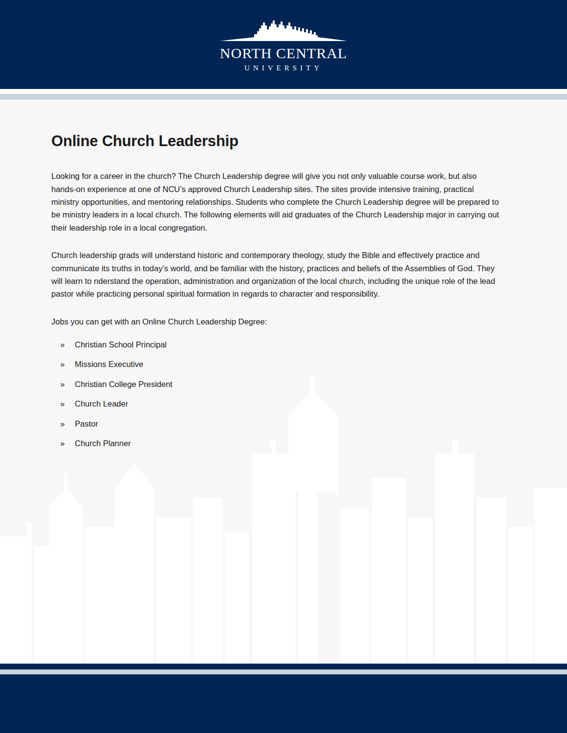NORTH CENTRAL
UNIVERSITY
Online Church Leadership
Looking for a career in the church? The Church Leadership degree will give you not only valuable course work, but also hands-on experience at one of NCU’s approved Church Leadership sites. The sites provide intensive training, practical ministry opportunities, and mentoring relationships. Students who complete the Church Leadership degree will be prepared to be ministry leaders in a local church. The following elements will aid graduates of the Church Leadership major in carrying out their leadership role in a local congregation.
Church leadership grads will understand historic and contemporary theology, study the Bible and effectively practice and communicate its truths in today’s world, and be familiar with the history, practices and beliefs of the Assemblies of God. They will learn to nderstand the operation, administration and organization of the local church, including the unique role of the lead pastor while practicing personal spiritual formation in regards to character and responsibility.
Jobs you can get with an Online Church Leadership Degree:
Christian School Principal
Missions Executive
Christian College President
Church Leader
Pastor
Church Planner